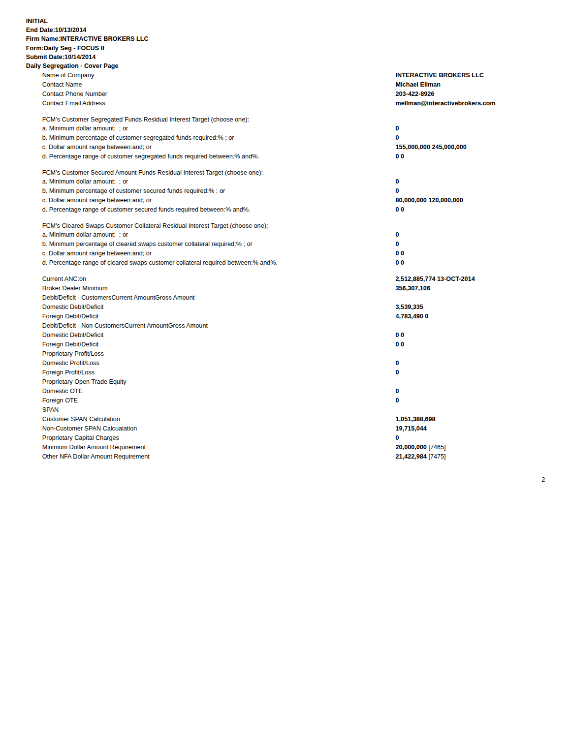INITIAL
End Date:10/13/2014
Firm Name:INTERACTIVE BROKERS LLC
Form:Daily Seg - FOCUS II
Submit Date:10/14/2014
Daily Segregation - Cover Page
| Name of Company | INTERACTIVE BROKERS LLC |
| Contact Name | Michael Ellman |
| Contact Phone Number | 203-422-8926 |
| Contact Email Address | mellman@interactivebrokers.com |
FCM’s Customer Segregated Funds Residual Interest Target (choose one):
| a. Minimum dollar amount: ; or | 0 |
| b. Minimum percentage of customer segregated funds required:% ; or | 0 |
| c. Dollar amount range between:and; or | 155,000,000 245,000,000 |
| d. Percentage range of customer segregated funds required between:% and%. | 0 0 |
FCM’s Customer Secured Amount Funds Residual Interest Target (choose one):
| a. Minimum dollar amount: ; or | 0 |
| b. Minimum percentage of customer secured funds required:% ; or | 0 |
| c. Dollar amount range between:and; or | 80,000,000 120,000,000 |
| d. Percentage range of customer secured funds required between:% and%. | 0 0 |
FCM's Cleared Swaps Customer Collateral Residual Interest Target (choose one):
| a. Minimum dollar amount: ; or | 0 |
| b. Minimum percentage of cleared swaps customer collateral required:% ; or | 0 |
| c. Dollar amount range between:and; or | 0 0 |
| d. Percentage range of cleared swaps customer collateral required between:% and%. | 0 0 |
| Current ANC:on | 2,512,885,774 13-OCT-2014 |
| Broker Dealer Minimum | 356,307,106 |
| Debit/Deficit - CustomersCurrent AmountGross Amount | |
| Domestic Debit/Deficit | 3,539,335 |
| Foreign Debit/Deficit | 4,783,490 0 |
| Debit/Deficit - Non CustomersCurrent AmountGross Amount | |
| Domestic Debit/Deficit | 0 0 |
| Foreign Debit/Deficit | 0 0 |
| Proprietary Profit/Loss | |
| Domestic Profit/Loss | 0 |
| Foreign Profit/Loss | 0 |
| Proprietary Open Trade Equity | |
| Domestic OTE | 0 |
| Foreign OTE | 0 |
| SPAN | |
| Customer SPAN Calculation | 1,051,388,698 |
| Non-Customer SPAN Calcualation | 19,715,044 |
| Proprietary Capital Charges | 0 |
| Minimum Dollar Amount Requirement | 20,000,000 [7465] |
| Other NFA Dollar Amount Requirement | 21,422,984 [7475] |
2